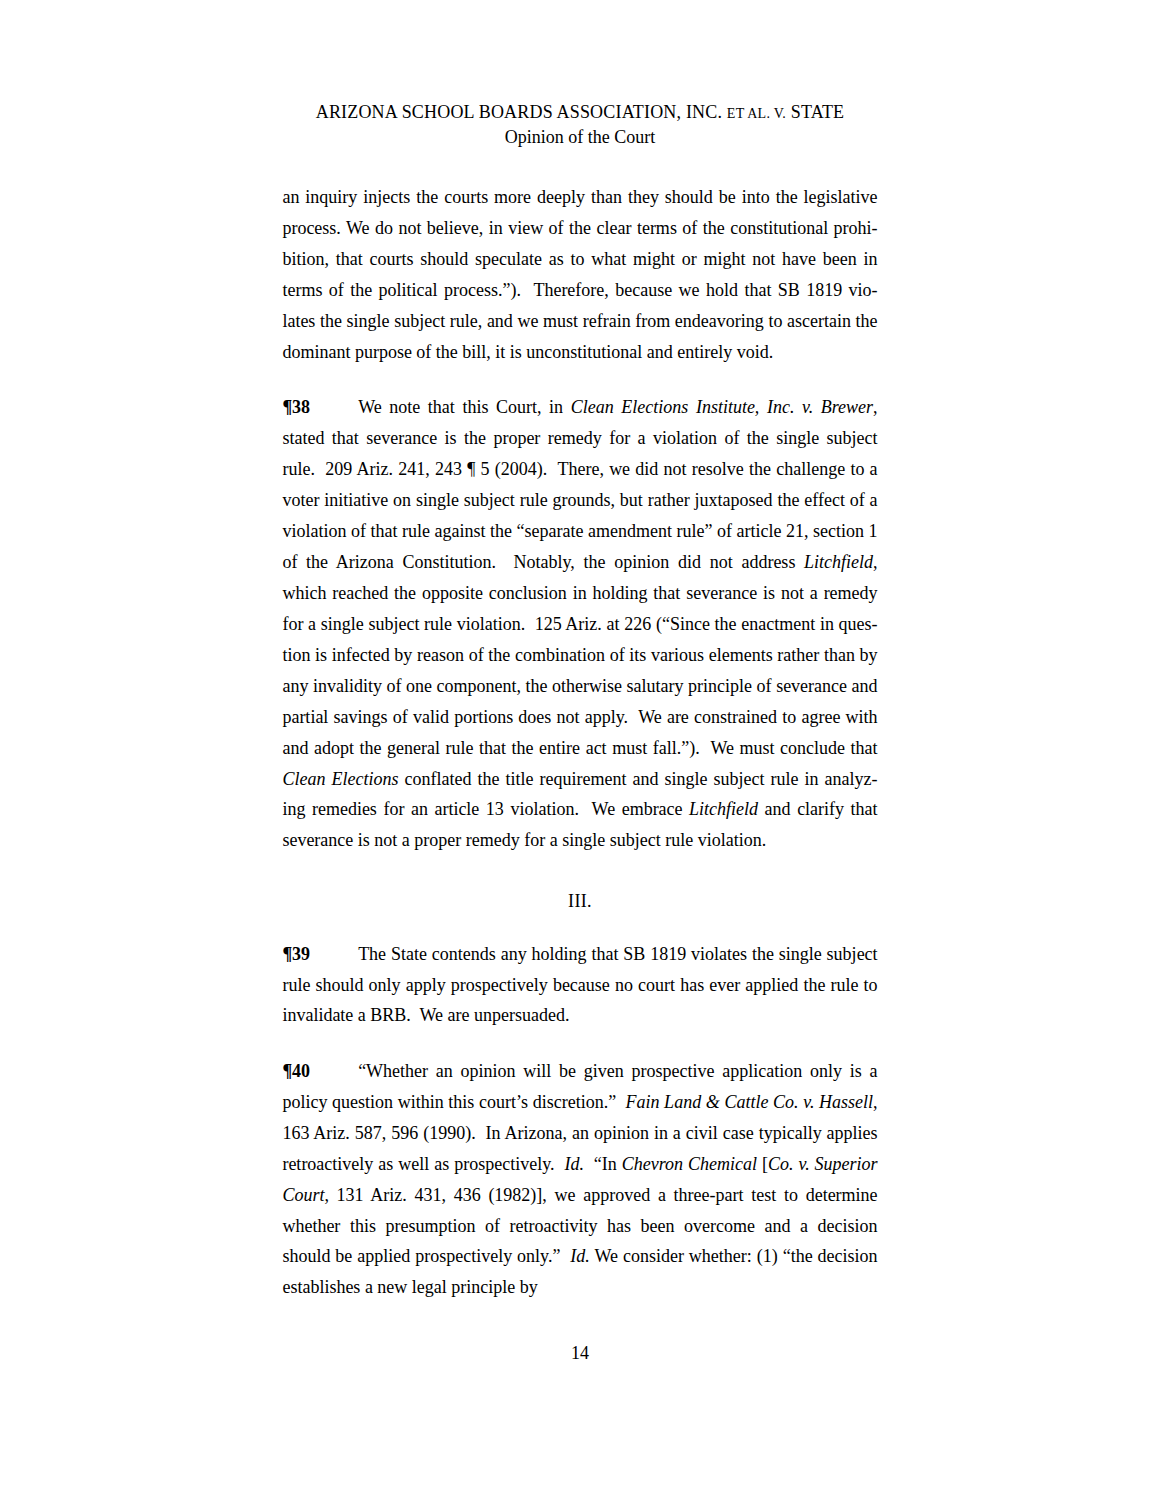ARIZONA SCHOOL BOARDS ASSOCIATION, INC. ET AL. V. STATE
Opinion of the Court
an inquiry injects the courts more deeply than they should be into the legislative process. We do not believe, in view of the clear terms of the constitutional prohibition, that courts should speculate as to what might or might not have been in terms of the political process.”). Therefore, because we hold that SB 1819 violates the single subject rule, and we must refrain from endeavoring to ascertain the dominant purpose of the bill, it is unconstitutional and entirely void.
¶38 We note that this Court, in Clean Elections Institute, Inc. v. Brewer, stated that severance is the proper remedy for a violation of the single subject rule. 209 Ariz. 241, 243 ¶ 5 (2004). There, we did not resolve the challenge to a voter initiative on single subject rule grounds, but rather juxtaposed the effect of a violation of that rule against the “separate amendment rule” of article 21, section 1 of the Arizona Constitution. Notably, the opinion did not address Litchfield, which reached the opposite conclusion in holding that severance is not a remedy for a single subject rule violation. 125 Ariz. at 226 (“Since the enactment in question is infected by reason of the combination of its various elements rather than by any invalidity of one component, the otherwise salutary principle of severance and partial savings of valid portions does not apply. We are constrained to agree with and adopt the general rule that the entire act must fall.”). We must conclude that Clean Elections conflated the title requirement and single subject rule in analyzing remedies for an article 13 violation. We embrace Litchfield and clarify that severance is not a proper remedy for a single subject rule violation.
III.
¶39 The State contends any holding that SB 1819 violates the single subject rule should only apply prospectively because no court has ever applied the rule to invalidate a BRB. We are unpersuaded.
¶40 “Whether an opinion will be given prospective application only is a policy question within this court’s discretion.” Fain Land & Cattle Co. v. Hassell, 163 Ariz. 587, 596 (1990). In Arizona, an opinion in a civil case typically applies retroactively as well as prospectively. Id. “In Chevron Chemical [Co. v. Superior Court, 131 Ariz. 431, 436 (1982)], we approved a three-part test to determine whether this presumption of retroactivity has been overcome and a decision should be applied prospectively only.” Id. We consider whether: (1) “the decision establishes a new legal principle by
14